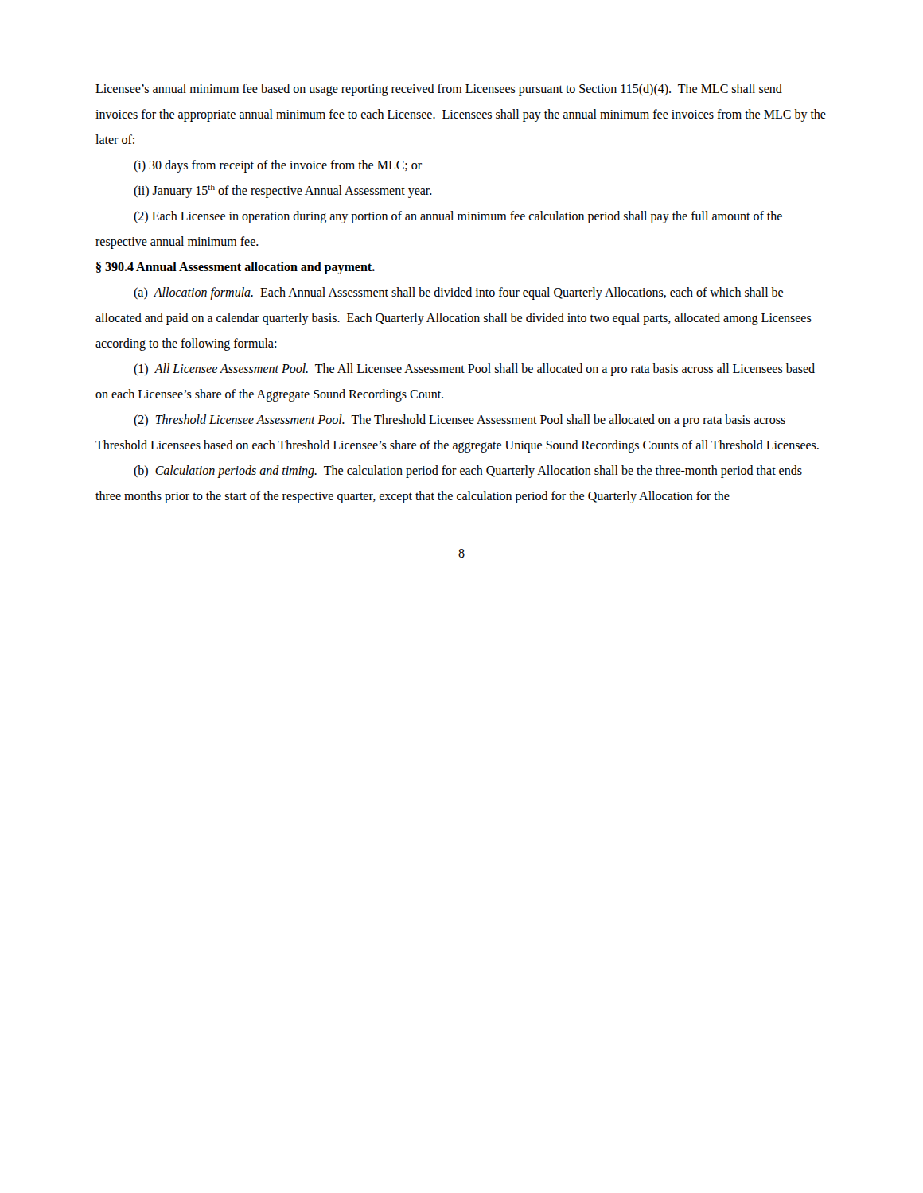Licensee’s annual minimum fee based on usage reporting received from Licensees pursuant to Section 115(d)(4). The MLC shall send invoices for the appropriate annual minimum fee to each Licensee. Licensees shall pay the annual minimum fee invoices from the MLC by the later of:
(i) 30 days from receipt of the invoice from the MLC; or
(ii) January 15th of the respective Annual Assessment year.
(2) Each Licensee in operation during any portion of an annual minimum fee calculation period shall pay the full amount of the respective annual minimum fee.
§ 390.4 Annual Assessment allocation and payment.
(a) Allocation formula. Each Annual Assessment shall be divided into four equal Quarterly Allocations, each of which shall be allocated and paid on a calendar quarterly basis. Each Quarterly Allocation shall be divided into two equal parts, allocated among Licensees according to the following formula:
(1) All Licensee Assessment Pool. The All Licensee Assessment Pool shall be allocated on a pro rata basis across all Licensees based on each Licensee’s share of the Aggregate Sound Recordings Count.
(2) Threshold Licensee Assessment Pool. The Threshold Licensee Assessment Pool shall be allocated on a pro rata basis across Threshold Licensees based on each Threshold Licensee’s share of the aggregate Unique Sound Recordings Counts of all Threshold Licensees.
(b) Calculation periods and timing. The calculation period for each Quarterly Allocation shall be the three-month period that ends three months prior to the start of the respective quarter, except that the calculation period for the Quarterly Allocation for the
8